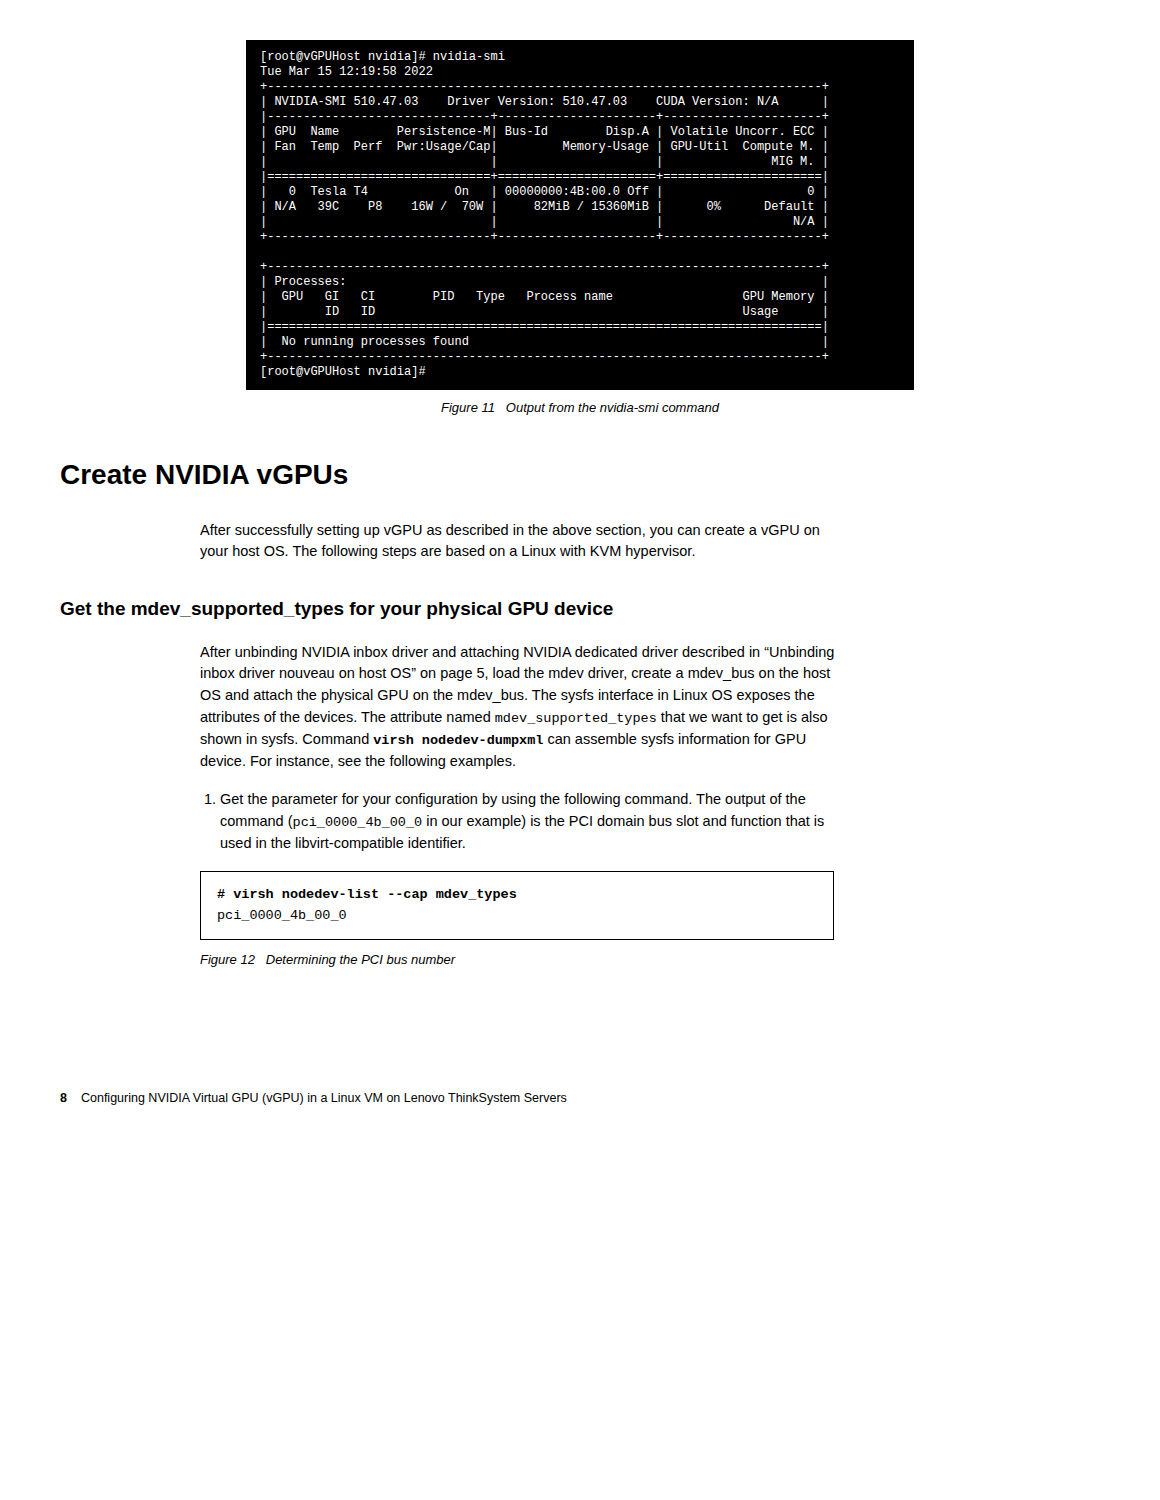[root@vGPUHost nvidia]# nvidia-smi Tue Mar 15 12:19:58 2022 +-----------------------------------------------------------------------------+ | NVIDIA-SMI 510.47.03 Driver Version: 510.47.03 CUDA Version: N/A | |-------------------------------+----------------------+----------------------+ | GPU Name Persistence-M| Bus-Id Disp.A | Volatile Uncorr. ECC | | Fan Temp Perf Pwr:Usage/Cap| Memory-Usage | GPU-Util Compute M. | | | | MIG M. | |===============================+======================+======================| | 0 Tesla T4 On | 00000000:4B:00.0 Off | 0 | | N/A 39C P8 16W / 70W | 82MiB / 15360MiB | 0% Default | | | | N/A | +-------------------------------+----------------------+----------------------+ +-----------------------------------------------------------------------------+ | Processes: | | GPU GI CI PID Type Process name GPU Memory | | ID ID Usage | |=============================================================================| | No running processes found | +-----------------------------------------------------------------------------+ [root@vGPUHost nvidia]#
Figure 11 Output from the nvidia-smi command
Create NVIDIA vGPUs
After successfully setting up vGPU as described in the above section, you can create a vGPU on your host OS. The following steps are based on a Linux with KVM hypervisor.
Get the mdev_supported_types for your physical GPU device
After unbinding NVIDIA inbox driver and attaching NVIDIA dedicated driver described in “Unbinding inbox driver nouveau on host OS” on page 5, load the mdev driver, create a mdev_bus on the host OS and attach the physical GPU on the mdev_bus. The sysfs interface in Linux OS exposes the attributes of the devices. The attribute named mdev_supported_types that we want to get is also shown in sysfs. Command virsh nodedev-dumpxml can assemble sysfs information for GPU device. For instance, see the following examples.
Get the parameter for your configuration by using the following command. The output of the command (pci_0000_4b_00_0 in our example) is the PCI domain bus slot and function that is used in the libvirt-compatible identifier.
# virsh nodedev-list --cap mdev_types
pci_0000_4b_00_0
Figure 12 Determining the PCI bus number
8 Configuring NVIDIA Virtual GPU (vGPU) in a Linux VM on Lenovo ThinkSystem Servers